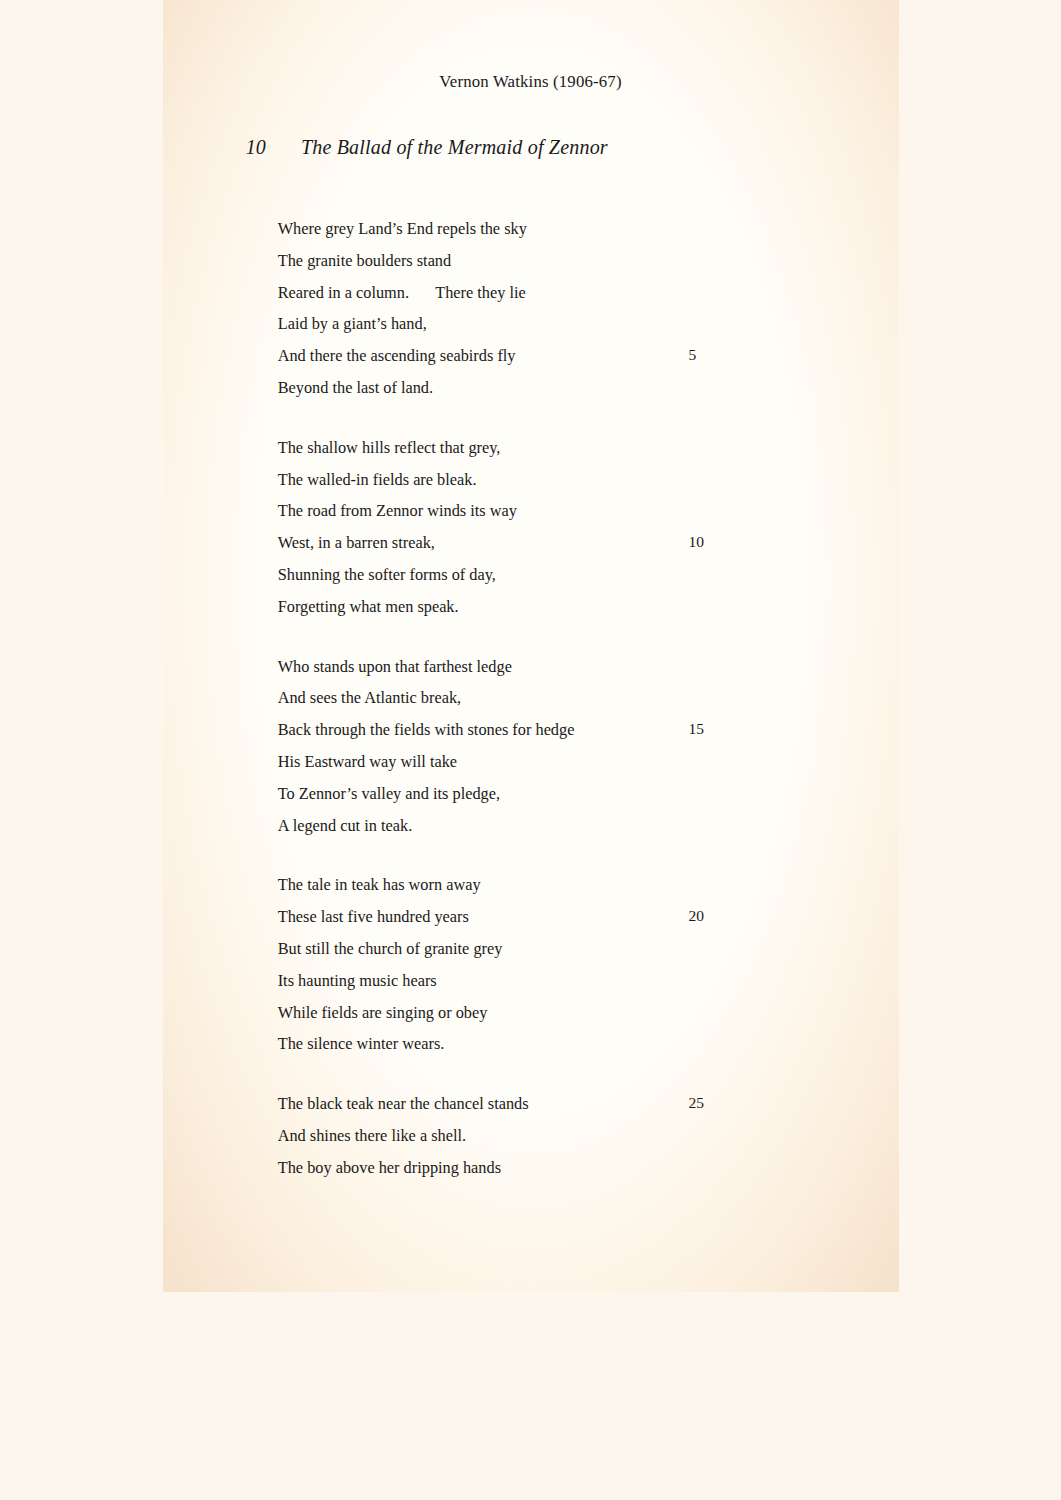Vernon Watkins (1906-67)
10
The Ballad of the Mermaid of Zennor
Where grey Land’s End repels the sky
The granite boulders stand
Reared in a column. There they lie
Laid by a giant’s hand,
And there the ascending seabirds fly5
Beyond the last of land.
The shallow hills reflect that grey,
The walled-in fields are bleak.
The road from Zennor winds its way
West, in a barren streak,10
Shunning the softer forms of day,
Forgetting what men speak.
Who stands upon that farthest ledge
And sees the Atlantic break,
Back through the fields with stones for hedge15
His Eastward way will take
To Zennor’s valley and its pledge,
A legend cut in teak.
The tale in teak has worn away
These last five hundred years20
But still the church of granite grey
Its haunting music hears
While fields are singing or obey
The silence winter wears.
The black teak near the chancel stands25
And shines there like a shell.
The boy above her dripping hands